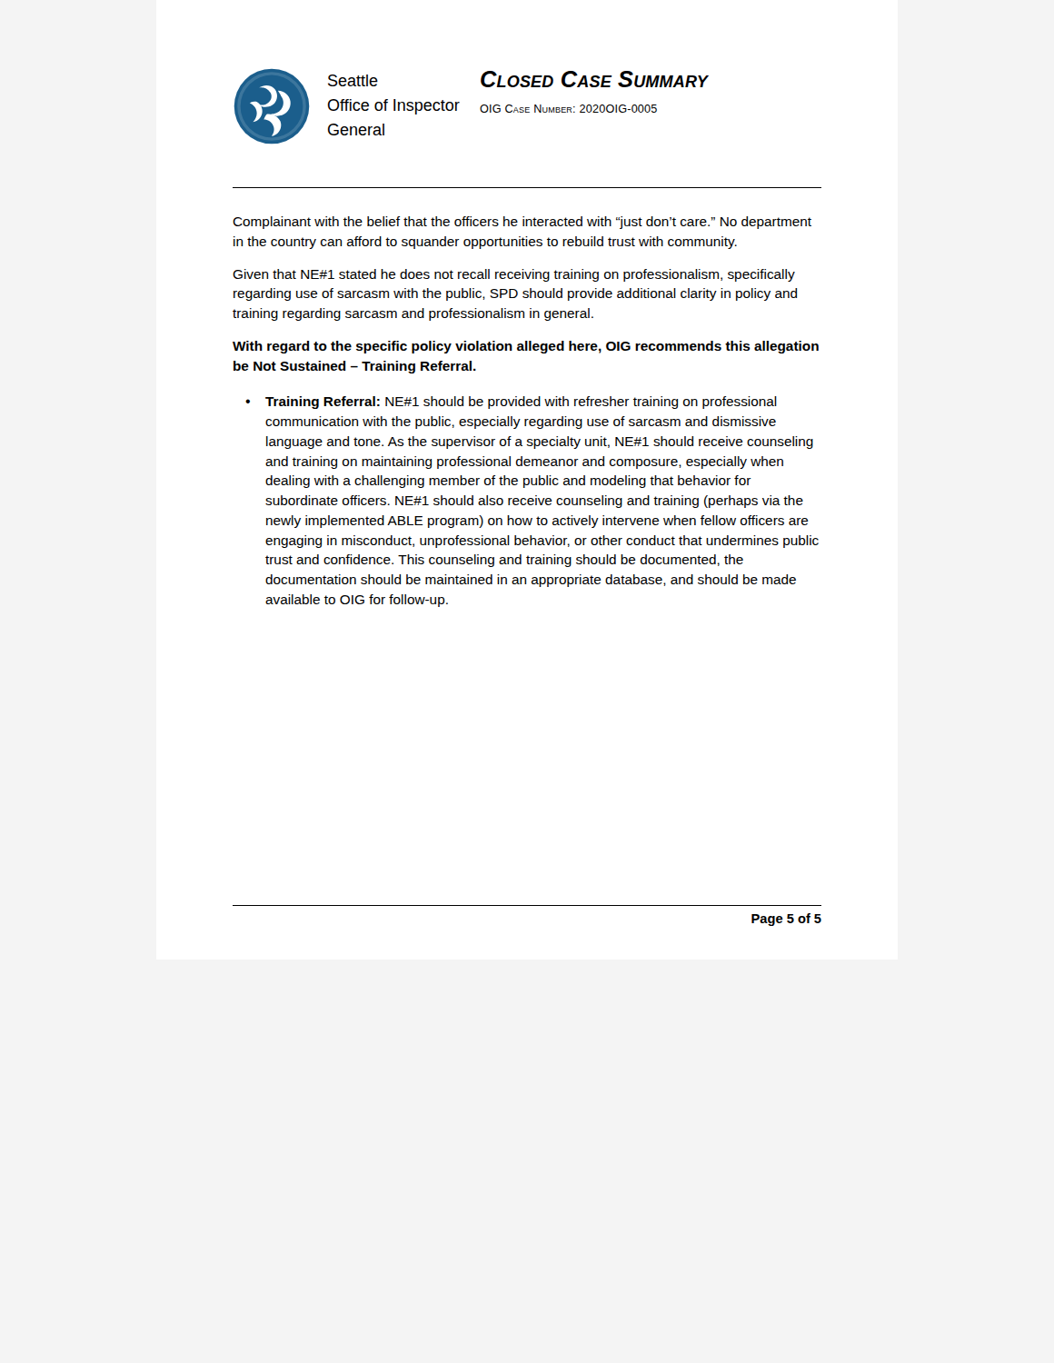Seattle
Office of Inspector
General
Closed Case Summary
OIG Case Number: 2020OIG-0005
Complainant with the belief that the officers he interacted with “just don’t care.” No department in the country can afford to squander opportunities to rebuild trust with community.
Given that NE#1 stated he does not recall receiving training on professionalism, specifically regarding use of sarcasm with the public, SPD should provide additional clarity in policy and training regarding sarcasm and professionalism in general.
With regard to the specific policy violation alleged here, OIG recommends this allegation be Not Sustained – Training Referral.
Training Referral: NE#1 should be provided with refresher training on professional communication with the public, especially regarding use of sarcasm and dismissive language and tone. As the supervisor of a specialty unit, NE#1 should receive counseling and training on maintaining professional demeanor and composure, especially when dealing with a challenging member of the public and modeling that behavior for subordinate officers. NE#1 should also receive counseling and training (perhaps via the newly implemented ABLE program) on how to actively intervene when fellow officers are engaging in misconduct, unprofessional behavior, or other conduct that undermines public trust and confidence. This counseling and training should be documented, the documentation should be maintained in an appropriate database, and should be made available to OIG for follow-up.
Page 5 of 5